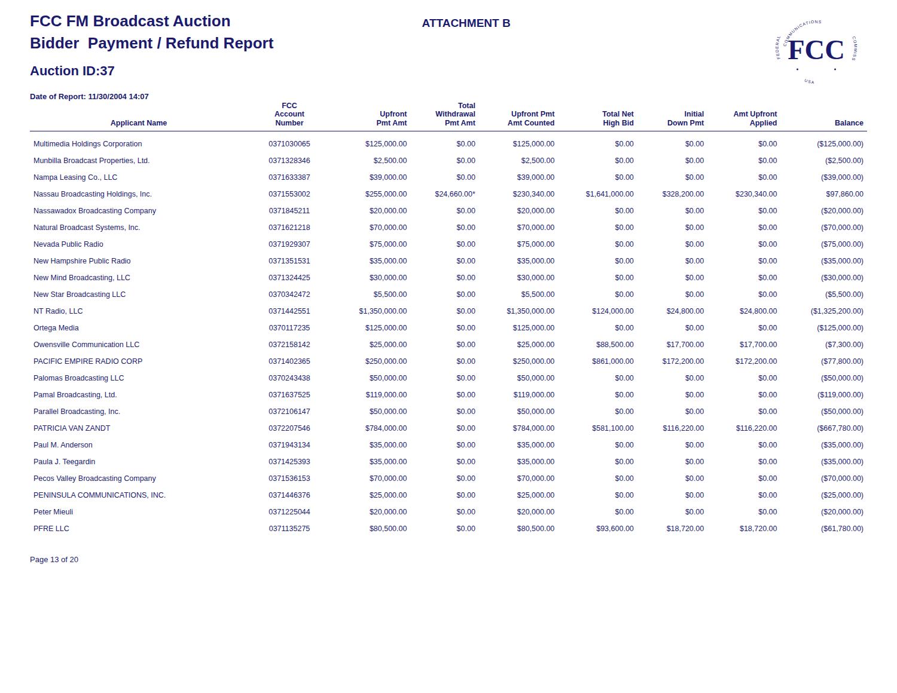ATTACHMENT B
COMMUNICATIONS FEDERAL COMMISSION USA FCC
FCC FM Broadcast Auction
Bidder Payment / Refund Report
Auction ID:37
Date of Report: 11/30/2004 14:07
| Applicant Name | FCC Account Number | Upfront Pmt Amt | Total Withdrawal Pmt Amt | Upfront Pmt Amt Counted | Total Net High Bid | Initial Down Pmt | Amt Upfront Applied | Balance |
| --- | --- | --- | --- | --- | --- | --- | --- | --- |
| Multimedia Holdings Corporation | 0371030065 | $125,000.00 | $0.00 | $125,000.00 | $0.00 | $0.00 | $0.00 | ($125,000.00) |
| Munbilla Broadcast Properties, Ltd. | 0371328346 | $2,500.00 | $0.00 | $2,500.00 | $0.00 | $0.00 | $0.00 | ($2,500.00) |
| Nampa Leasing Co., LLC | 0371633387 | $39,000.00 | $0.00 | $39,000.00 | $0.00 | $0.00 | $0.00 | ($39,000.00) |
| Nassau Broadcasting Holdings, Inc. | 0371553002 | $255,000.00 | $24,660.00* | $230,340.00 | $1,641,000.00 | $328,200.00 | $230,340.00 | $97,860.00 |
| Nassawadox Broadcasting Company | 0371845211 | $20,000.00 | $0.00 | $20,000.00 | $0.00 | $0.00 | $0.00 | ($20,000.00) |
| Natural Broadcast Systems, Inc. | 0371621218 | $70,000.00 | $0.00 | $70,000.00 | $0.00 | $0.00 | $0.00 | ($70,000.00) |
| Nevada Public Radio | 0371929307 | $75,000.00 | $0.00 | $75,000.00 | $0.00 | $0.00 | $0.00 | ($75,000.00) |
| New Hampshire Public Radio | 0371351531 | $35,000.00 | $0.00 | $35,000.00 | $0.00 | $0.00 | $0.00 | ($35,000.00) |
| New Mind Broadcasting, LLC | 0371324425 | $30,000.00 | $0.00 | $30,000.00 | $0.00 | $0.00 | $0.00 | ($30,000.00) |
| New Star Broadcasting LLC | 0370342472 | $5,500.00 | $0.00 | $5,500.00 | $0.00 | $0.00 | $0.00 | ($5,500.00) |
| NT Radio, LLC | 0371442551 | $1,350,000.00 | $0.00 | $1,350,000.00 | $124,000.00 | $24,800.00 | $24,800.00 | ($1,325,200.00) |
| Ortega Media | 0370117235 | $125,000.00 | $0.00 | $125,000.00 | $0.00 | $0.00 | $0.00 | ($125,000.00) |
| Owensville Communication LLC | 0372158142 | $25,000.00 | $0.00 | $25,000.00 | $88,500.00 | $17,700.00 | $17,700.00 | ($7,300.00) |
| PACIFIC EMPIRE RADIO CORP | 0371402365 | $250,000.00 | $0.00 | $250,000.00 | $861,000.00 | $172,200.00 | $172,200.00 | ($77,800.00) |
| Palomas Broadcasting LLC | 0370243438 | $50,000.00 | $0.00 | $50,000.00 | $0.00 | $0.00 | $0.00 | ($50,000.00) |
| Pamal Broadcasting, Ltd. | 0371637525 | $119,000.00 | $0.00 | $119,000.00 | $0.00 | $0.00 | $0.00 | ($119,000.00) |
| Parallel Broadcasting, Inc. | 0372106147 | $50,000.00 | $0.00 | $50,000.00 | $0.00 | $0.00 | $0.00 | ($50,000.00) |
| PATRICIA VAN ZANDT | 0372207546 | $784,000.00 | $0.00 | $784,000.00 | $581,100.00 | $116,220.00 | $116,220.00 | ($667,780.00) |
| Paul M. Anderson | 0371943134 | $35,000.00 | $0.00 | $35,000.00 | $0.00 | $0.00 | $0.00 | ($35,000.00) |
| Paula J. Teegardin | 0371425393 | $35,000.00 | $0.00 | $35,000.00 | $0.00 | $0.00 | $0.00 | ($35,000.00) |
| Pecos Valley Broadcasting Company | 0371536153 | $70,000.00 | $0.00 | $70,000.00 | $0.00 | $0.00 | $0.00 | ($70,000.00) |
| PENINSULA COMMUNICATIONS, INC. | 0371446376 | $25,000.00 | $0.00 | $25,000.00 | $0.00 | $0.00 | $0.00 | ($25,000.00) |
| Peter Mieuli | 0371225044 | $20,000.00 | $0.00 | $20,000.00 | $0.00 | $0.00 | $0.00 | ($20,000.00) |
| PFRE LLC | 0371135275 | $80,500.00 | $0.00 | $80,500.00 | $93,600.00 | $18,720.00 | $18,720.00 | ($61,780.00) |
Page 13 of 20